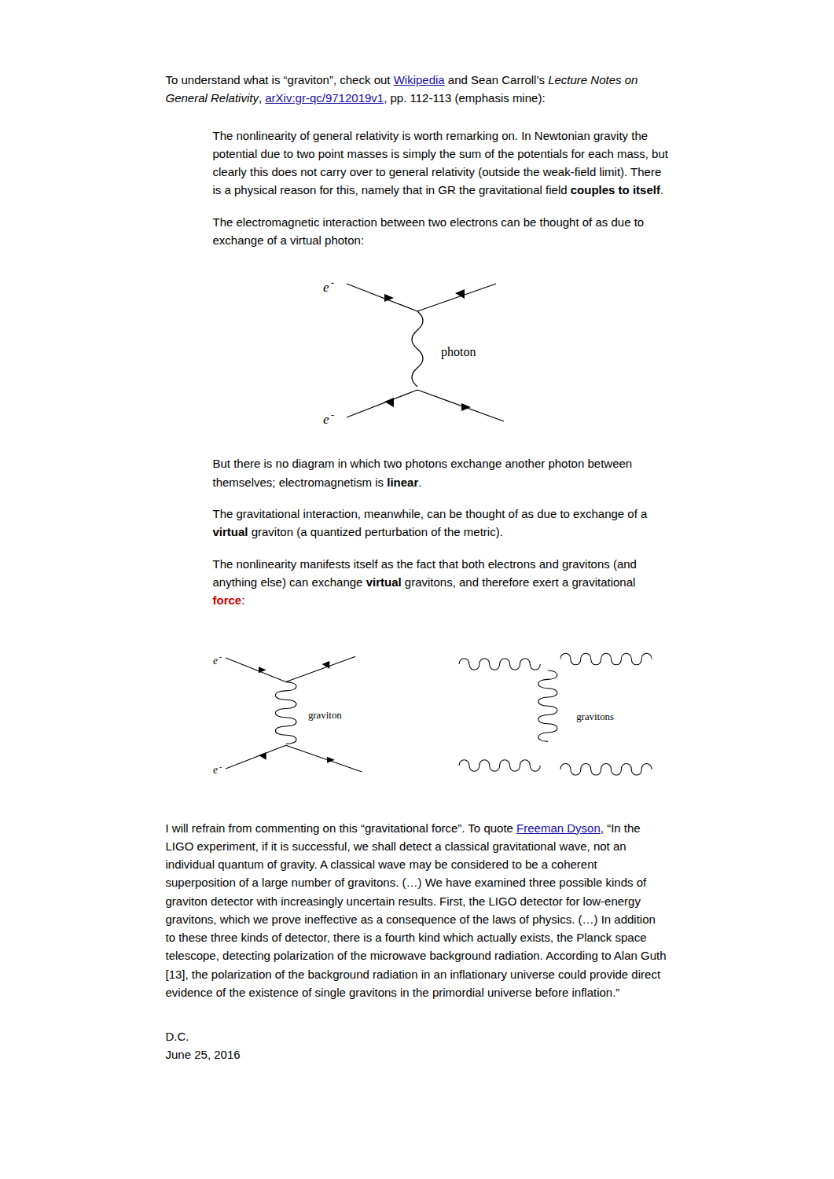To understand what is “graviton”, check out Wikipedia and Sean Carroll’s Lecture Notes on General Relativity, arXiv:gr-qc/9712019v1, pp. 112-113 (emphasis mine):
The nonlinearity of general relativity is worth remarking on. In Newtonian gravity the potential due to two point masses is simply the sum of the potentials for each mass, but clearly this does not carry over to general relativity (outside the weak-field limit). There is a physical reason for this, namely that in GR the gravitational field couples to itself.
The electromagnetic interaction between two electrons can be thought of as due to exchange of a virtual photon:
e - e - photon
But there is no diagram in which two photons exchange another photon between themselves; electromagnetism is linear.
The gravitational interaction, meanwhile, can be thought of as due to exchange of a virtual graviton (a quantized perturbation of the metric).
The nonlinearity manifests itself as the fact that both electrons and gravitons (and anything else) can exchange virtual gravitons, and therefore exert a gravitational force:
e - e - graviton gravitons
I will refrain from commenting on this “gravitational force”. To quote Freeman Dyson, “In the LIGO experiment, if it is successful, we shall detect a classical gravitational wave, not an individual quantum of gravity. A classical wave may be considered to be a coherent superposition of a large number of gravitons. (…) We have examined three possible kinds of graviton detector with increasingly uncertain results. First, the LIGO detector for low-energy gravitons, which we prove ineffective as a consequence of the laws of physics. (…) In addition to these three kinds of detector, there is a fourth kind which actually exists, the Planck space telescope, detecting polarization of the microwave background radiation. According to Alan Guth [13], the polarization of the background radiation in an inflationary universe could provide direct evidence of the existence of single gravitons in the primordial universe before inflation.”
D.C.
June 25, 2016